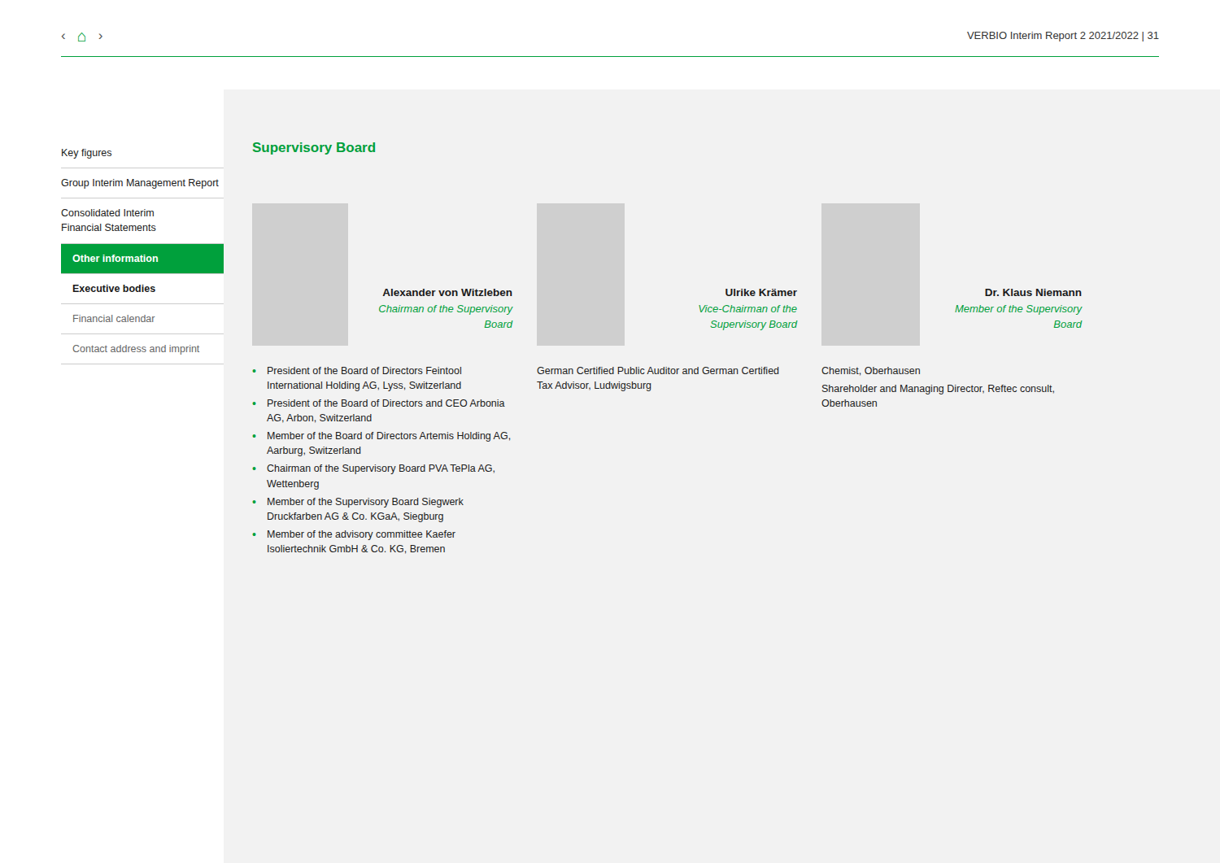‹ ⌂ ›
VERBIO Interim Report 2 2021/2022 | 31
Key figures
Group Interim Management Report
Consolidated Interim
Financial Statements
Other information
Executive bodies
Financial calendar
Contact address and imprint
Supervisory Board
Alexander von Wit­zleben Chairman of the Supervisory Board
President of the Board of Directors Feintool International Holding AG, Lyss, Switzerland
President of the Board of Directors and CEO Arbonia AG, Arbon, Switzerland
Member of the Board of Directors Artemis Holding AG, Aarburg, Switzerland
Chairman of the Supervisory Board PVA TePla AG, Wettenberg
Member of the Supervisory Board Siegwerk Druckfarben AG & Co. KGaA, Siegburg
Member of the advisory committee Kaefer Isoliertechnik GmbH & Co. KG, Bremen
Ulrike Krämer Vice-Chairman of the Supervisory Board
German Certified Public Auditor and German Certified Tax Advisor, Ludwigsburg
Dr. Klaus Niemann Member of the Supervisory Board
Chemist, Oberhausen
Shareholder and Managing Director, Reftec consult, Oberhausen